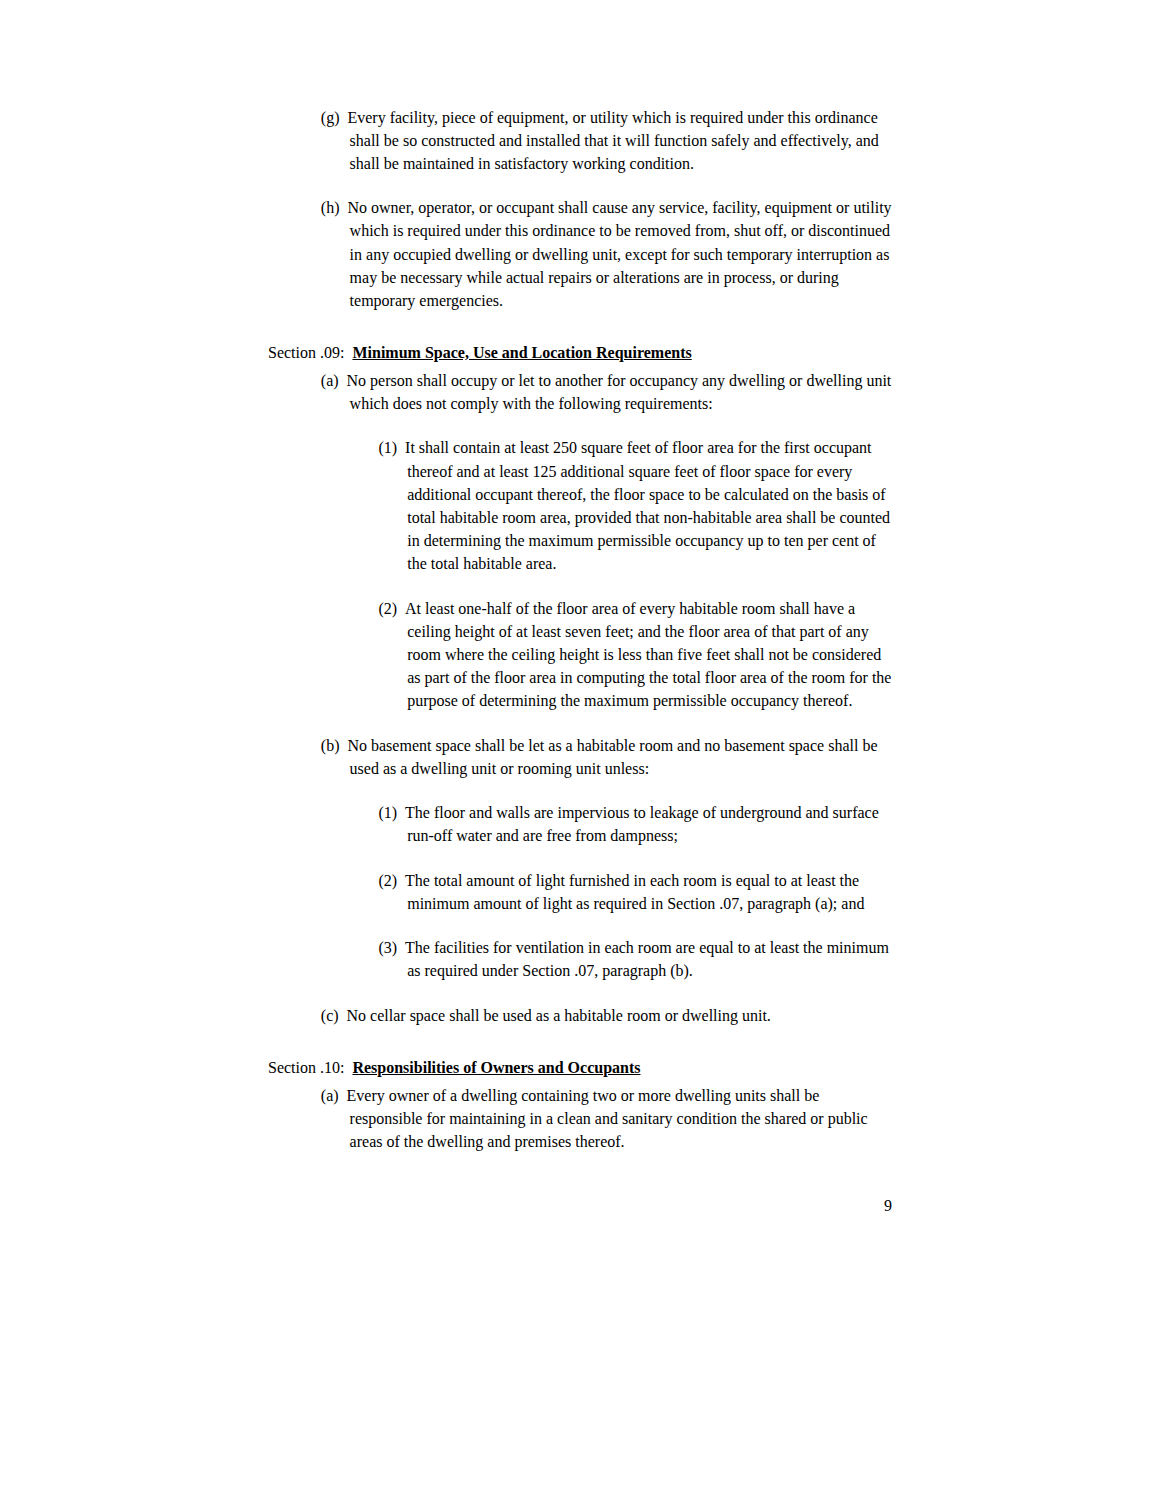(g) Every facility, piece of equipment, or utility which is required under this ordinance shall be so constructed and installed that it will function safely and effectively, and shall be maintained in satisfactory working condition.
(h) No owner, operator, or occupant shall cause any service, facility, equipment or utility which is required under this ordinance to be removed from, shut off, or discontinued in any occupied dwelling or dwelling unit, except for such temporary interruption as may be necessary while actual repairs or alterations are in process, or during temporary emergencies.
Section .09: Minimum Space, Use and Location Requirements
(a) No person shall occupy or let to another for occupancy any dwelling or dwelling unit which does not comply with the following requirements:
(1) It shall contain at least 250 square feet of floor area for the first occupant thereof and at least 125 additional square feet of floor space for every additional occupant thereof, the floor space to be calculated on the basis of total habitable room area, provided that non-habitable area shall be counted in determining the maximum permissible occupancy up to ten per cent of the total habitable area.
(2) At least one-half of the floor area of every habitable room shall have a ceiling height of at least seven feet; and the floor area of that part of any room where the ceiling height is less than five feet shall not be considered as part of the floor area in computing the total floor area of the room for the purpose of determining the maximum permissible occupancy thereof.
(b) No basement space shall be let as a habitable room and no basement space shall be used as a dwelling unit or rooming unit unless:
(1) The floor and walls are impervious to leakage of underground and surface run-off water and are free from dampness;
(2) The total amount of light furnished in each room is equal to at least the minimum amount of light as required in Section .07, paragraph (a); and
(3) The facilities for ventilation in each room are equal to at least the minimum as required under Section .07, paragraph (b).
(c) No cellar space shall be used as a habitable room or dwelling unit.
Section .10: Responsibilities of Owners and Occupants
(a) Every owner of a dwelling containing two or more dwelling units shall be responsible for maintaining in a clean and sanitary condition the shared or public areas of the dwelling and premises thereof.
9